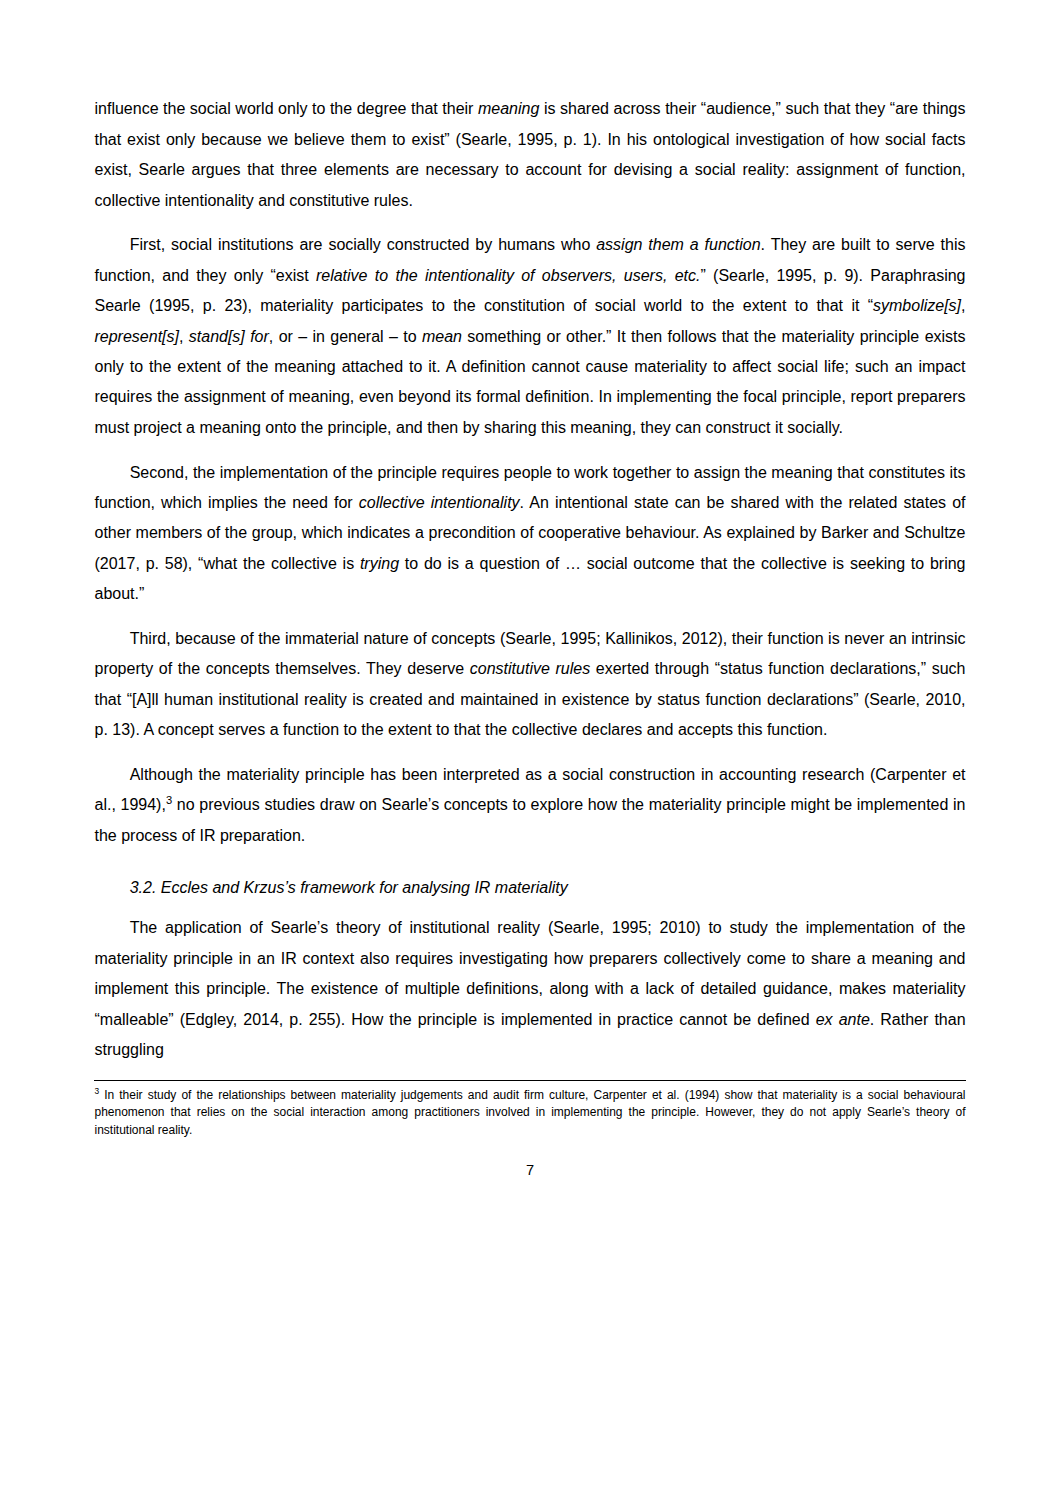influence the social world only to the degree that their meaning is shared across their “audience,” such that they “are things that exist only because we believe them to exist” (Searle, 1995, p. 1). In his ontological investigation of how social facts exist, Searle argues that three elements are necessary to account for devising a social reality: assignment of function, collective intentionality and constitutive rules.
First, social institutions are socially constructed by humans who assign them a function. They are built to serve this function, and they only “exist relative to the intentionality of observers, users, etc.” (Searle, 1995, p. 9). Paraphrasing Searle (1995, p. 23), materiality participates to the constitution of social world to the extent to that it “symbolize[s], represent[s], stand[s] for, or – in general – to mean something or other.” It then follows that the materiality principle exists only to the extent of the meaning attached to it. A definition cannot cause materiality to affect social life; such an impact requires the assignment of meaning, even beyond its formal definition. In implementing the focal principle, report preparers must project a meaning onto the principle, and then by sharing this meaning, they can construct it socially.
Second, the implementation of the principle requires people to work together to assign the meaning that constitutes its function, which implies the need for collective intentionality. An intentional state can be shared with the related states of other members of the group, which indicates a precondition of cooperative behaviour. As explained by Barker and Schultze (2017, p. 58), “what the collective is trying to do is a question of … social outcome that the collective is seeking to bring about.”
Third, because of the immaterial nature of concepts (Searle, 1995; Kallinikos, 2012), their function is never an intrinsic property of the concepts themselves. They deserve constitutive rules exerted through “status function declarations,” such that “[A]ll human institutional reality is created and maintained in existence by status function declarations” (Searle, 2010, p. 13). A concept serves a function to the extent to that the collective declares and accepts this function.
Although the materiality principle has been interpreted as a social construction in accounting research (Carpenter et al., 1994),3 no previous studies draw on Searle’s concepts to explore how the materiality principle might be implemented in the process of IR preparation.
3.2. Eccles and Krzus’s framework for analysing IR materiality
The application of Searle’s theory of institutional reality (Searle, 1995; 2010) to study the implementation of the materiality principle in an IR context also requires investigating how preparers collectively come to share a meaning and implement this principle. The existence of multiple definitions, along with a lack of detailed guidance, makes materiality “malleable” (Edgley, 2014, p. 255). How the principle is implemented in practice cannot be defined ex ante. Rather than struggling
3 In their study of the relationships between materiality judgements and audit firm culture, Carpenter et al. (1994) show that materiality is a social behavioural phenomenon that relies on the social interaction among practitioners involved in implementing the principle. However, they do not apply Searle’s theory of institutional reality.
7